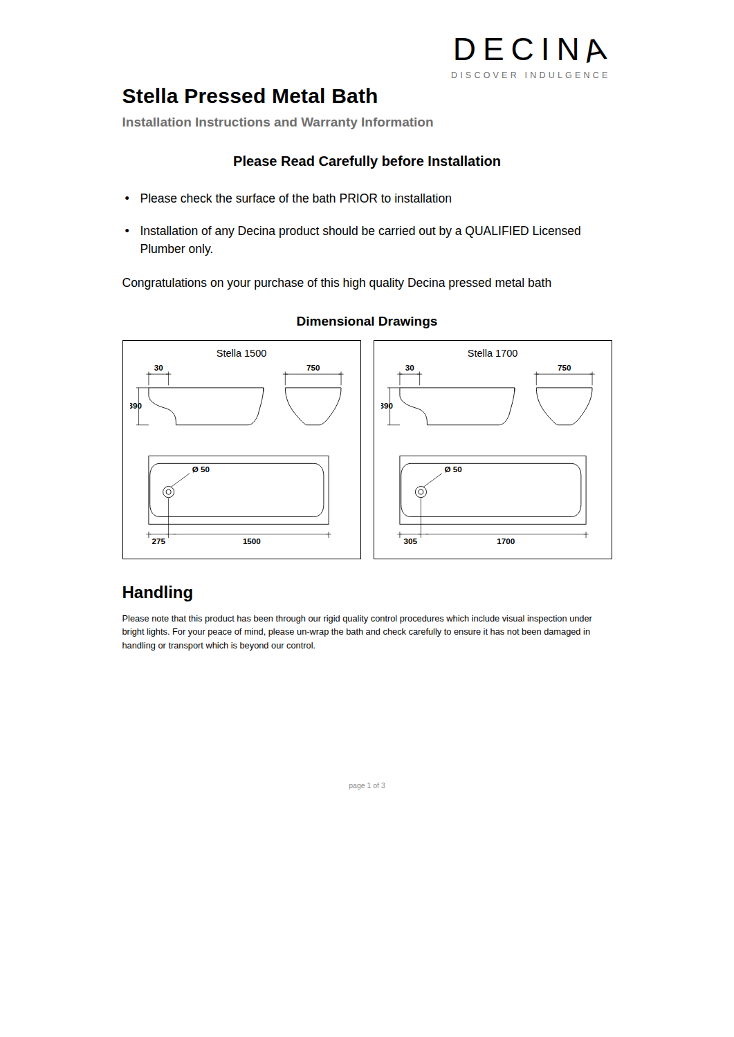DECINA
DISCOVER INDULGENCE
Stella Pressed Metal Bath
Installation Instructions and Warranty Information
Please Read Carefully before Installation
Please check the surface of the bath PRIOR to installation
Installation of any Decina product should be carried out by a QUALIFIED Licensed Plumber only.
Congratulations on your purchase of this high quality Decina pressed metal bath
Dimensional Drawings
Stella 1500
30 390 750 Ø 50 275 1500
Stella 1700
30 390 750 Ø 50 305 1700
Handling
Please note that this product has been through our rigid quality control procedures which include visual inspection under bright lights. For your peace of mind, please un-wrap the bath and check carefully to ensure it has not been damaged in handling or transport which is beyond our control.
page 1 of 3